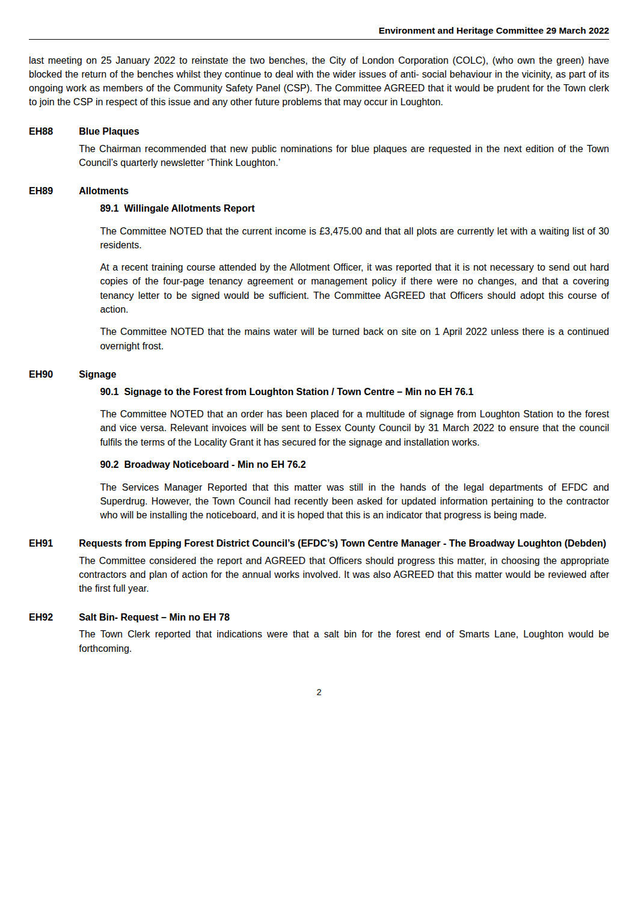Environment and Heritage Committee 29 March 2022
last meeting on 25 January 2022 to reinstate the two benches, the City of London Corporation (COLC), (who own the green) have blocked the return of the benches whilst they continue to deal with the wider issues of anti- social behaviour in the vicinity, as part of its ongoing work as members of the Community Safety Panel (CSP). The Committee AGREED that it would be prudent for the Town clerk to join the CSP in respect of this issue and any other future problems that may occur in Loughton.
EH88
Blue Plaques
The Chairman recommended that new public nominations for blue plaques are requested in the next edition of the Town Council’s quarterly newsletter ‘Think Loughton.’
EH89
Allotments
89.1 Willingale Allotments Report
The Committee NOTED that the current income is £3,475.00 and that all plots are currently let with a waiting list of 30 residents.
At a recent training course attended by the Allotment Officer, it was reported that it is not necessary to send out hard copies of the four-page tenancy agreement or management policy if there were no changes, and that a covering tenancy letter to be signed would be sufficient. The Committee AGREED that Officers should adopt this course of action.
The Committee NOTED that the mains water will be turned back on site on 1 April 2022 unless there is a continued overnight frost.
EH90
Signage
90.1 Signage to the Forest from Loughton Station / Town Centre – Min no EH 76.1
The Committee NOTED that an order has been placed for a multitude of signage from Loughton Station to the forest and vice versa. Relevant invoices will be sent to Essex County Council by 31 March 2022 to ensure that the council fulfils the terms of the Locality Grant it has secured for the signage and installation works.
90.2 Broadway Noticeboard - Min no EH 76.2
The Services Manager Reported that this matter was still in the hands of the legal departments of EFDC and Superdrug. However, the Town Council had recently been asked for updated information pertaining to the contractor who will be installing the noticeboard, and it is hoped that this is an indicator that progress is being made.
EH91
Requests from Epping Forest District Council’s (EFDC’s) Town Centre Manager - The Broadway Loughton (Debden)
The Committee considered the report and AGREED that Officers should progress this matter, in choosing the appropriate contractors and plan of action for the annual works involved. It was also AGREED that this matter would be reviewed after the first full year.
EH92
Salt Bin- Request – Min no EH 78
The Town Clerk reported that indications were that a salt bin for the forest end of Smarts Lane, Loughton would be forthcoming.
2